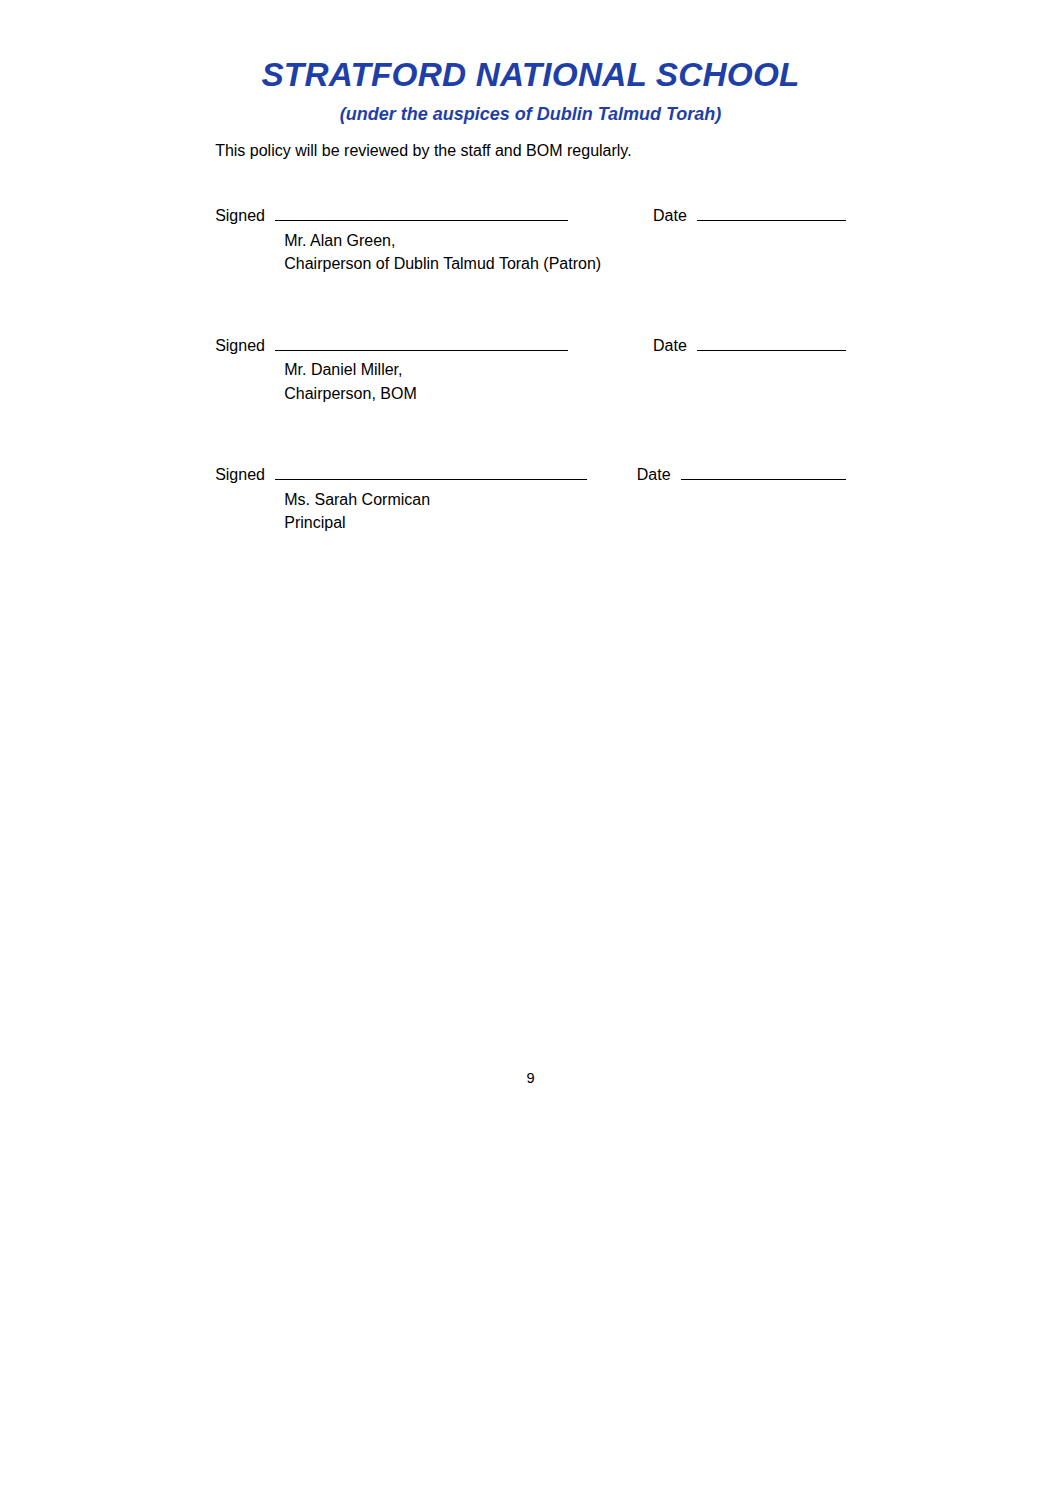STRATFORD NATIONAL SCHOOL
(under the auspices of Dublin Talmud Torah)
This policy will be reviewed by the staff and BOM regularly.
Signed Date
Mr. Alan Green,
Chairperson of Dublin Talmud Torah (Patron)
Signed Date
Mr. Daniel Miller,
Chairperson, BOM
Signed Date
Ms. Sarah Cormican
Principal
9